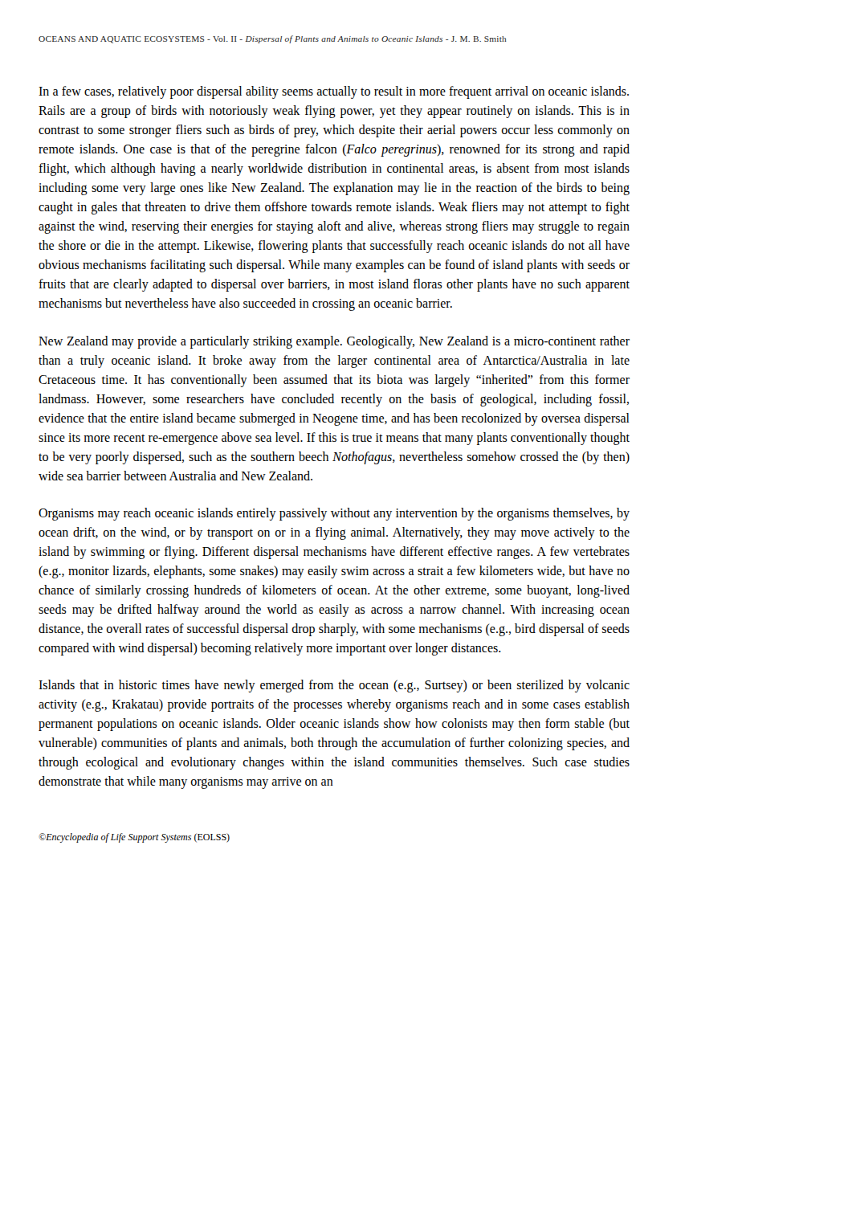OCEANS AND AQUATIC ECOSYSTEMS - Vol. II - Dispersal of Plants and Animals to Oceanic Islands - J. M. B. Smith
In a few cases, relatively poor dispersal ability seems actually to result in more frequent arrival on oceanic islands. Rails are a group of birds with notoriously weak flying power, yet they appear routinely on islands. This is in contrast to some stronger fliers such as birds of prey, which despite their aerial powers occur less commonly on remote islands. One case is that of the peregrine falcon (Falco peregrinus), renowned for its strong and rapid flight, which although having a nearly worldwide distribution in continental areas, is absent from most islands including some very large ones like New Zealand. The explanation may lie in the reaction of the birds to being caught in gales that threaten to drive them offshore towards remote islands. Weak fliers may not attempt to fight against the wind, reserving their energies for staying aloft and alive, whereas strong fliers may struggle to regain the shore or die in the attempt. Likewise, flowering plants that successfully reach oceanic islands do not all have obvious mechanisms facilitating such dispersal. While many examples can be found of island plants with seeds or fruits that are clearly adapted to dispersal over barriers, in most island floras other plants have no such apparent mechanisms but nevertheless have also succeeded in crossing an oceanic barrier.
New Zealand may provide a particularly striking example. Geologically, New Zealand is a micro-continent rather than a truly oceanic island. It broke away from the larger continental area of Antarctica/Australia in late Cretaceous time. It has conventionally been assumed that its biota was largely “inherited” from this former landmass. However, some researchers have concluded recently on the basis of geological, including fossil, evidence that the entire island became submerged in Neogene time, and has been recolonized by oversea dispersal since its more recent re-emergence above sea level. If this is true it means that many plants conventionally thought to be very poorly dispersed, such as the southern beech Nothofagus, nevertheless somehow crossed the (by then) wide sea barrier between Australia and New Zealand.
Organisms may reach oceanic islands entirely passively without any intervention by the organisms themselves, by ocean drift, on the wind, or by transport on or in a flying animal. Alternatively, they may move actively to the island by swimming or flying. Different dispersal mechanisms have different effective ranges. A few vertebrates (e.g., monitor lizards, elephants, some snakes) may easily swim across a strait a few kilometers wide, but have no chance of similarly crossing hundreds of kilometers of ocean. At the other extreme, some buoyant, long-lived seeds may be drifted halfway around the world as easily as across a narrow channel. With increasing ocean distance, the overall rates of successful dispersal drop sharply, with some mechanisms (e.g., bird dispersal of seeds compared with wind dispersal) becoming relatively more important over longer distances.
Islands that in historic times have newly emerged from the ocean (e.g., Surtsey) or been sterilized by volcanic activity (e.g., Krakatau) provide portraits of the processes whereby organisms reach and in some cases establish permanent populations on oceanic islands. Older oceanic islands show how colonists may then form stable (but vulnerable) communities of plants and animals, both through the accumulation of further colonizing species, and through ecological and evolutionary changes within the island communities themselves. Such case studies demonstrate that while many organisms may arrive on an
©Encyclopedia of Life Support Systems (EOLSS)